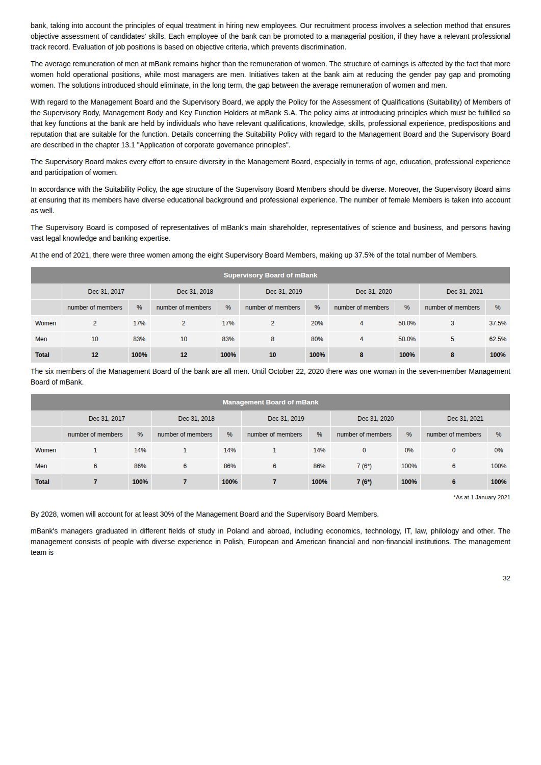bank, taking into account the principles of equal treatment in hiring new employees. Our recruitment process involves a selection method that ensures objective assessment of candidates' skills. Each employee of the bank can be promoted to a managerial position, if they have a relevant professional track record. Evaluation of job positions is based on objective criteria, which prevents discrimination.
The average remuneration of men at mBank remains higher than the remuneration of women. The structure of earnings is affected by the fact that more women hold operational positions, while most managers are men. Initiatives taken at the bank aim at reducing the gender pay gap and promoting women. The solutions introduced should eliminate, in the long term, the gap between the average remuneration of women and men.
With regard to the Management Board and the Supervisory Board, we apply the Policy for the Assessment of Qualifications (Suitability) of Members of the Supervisory Body, Management Body and Key Function Holders at mBank S.A. The policy aims at introducing principles which must be fulfilled so that key functions at the bank are held by individuals who have relevant qualifications, knowledge, skills, professional experience, predispositions and reputation that are suitable for the function. Details concerning the Suitability Policy with regard to the Management Board and the Supervisory Board are described in the chapter 13.1 "Application of corporate governance principles".
The Supervisory Board makes every effort to ensure diversity in the Management Board, especially in terms of age, education, professional experience and participation of women.
In accordance with the Suitability Policy, the age structure of the Supervisory Board Members should be diverse. Moreover, the Supervisory Board aims at ensuring that its members have diverse educational background and professional experience. The number of female Members is taken into account as well.
The Supervisory Board is composed of representatives of mBank's main shareholder, representatives of science and business, and persons having vast legal knowledge and banking expertise.
At the end of 2021, there were three women among the eight Supervisory Board Members, making up 37.5% of the total number of Members.
| Supervisory Board of mBank |
| --- |
| | Dec 31, 2017 | Dec 31, 2018 | Dec 31, 2019 | Dec 31, 2020 | Dec 31, 2021 |
| | number of members | % | number of members | % | number of members | % | number of members | % | number of members | % |
| Women | 2 | 17% | 2 | 17% | 2 | 20% | 4 | 50.0% | 3 | 37.5% |
| Men | 10 | 83% | 10 | 83% | 8 | 80% | 4 | 50.0% | 5 | 62.5% |
| Total | 12 | 100% | 12 | 100% | 10 | 100% | 8 | 100% | 8 | 100% |
The six members of the Management Board of the bank are all men. Until October 22, 2020 there was one woman in the seven-member Management Board of mBank.
| Management Board of mBank |
| --- |
| | Dec 31, 2017 | Dec 31, 2018 | Dec 31, 2019 | Dec 31, 2020 | Dec 31, 2021 |
| | number of members | % | number of members | % | number of members | % | number of members | % | number of members | % |
| Women | 1 | 14% | 1 | 14% | 1 | 14% | 0 | 0% | 0 | 0% |
| Men | 6 | 86% | 6 | 86% | 6 | 86% | 7 (6*) | 100% | 6 | 100% |
| Total | 7 | 100% | 7 | 100% | 7 | 100% | 7 (6*) | 100% | 6 | 100% |
*As at 1 January 2021
By 2028, women will account for at least 30% of the Management Board and the Supervisory Board Members.
mBank's managers graduated in different fields of study in Poland and abroad, including economics, technology, IT, law, philology and other. The management consists of people with diverse experience in Polish, European and American financial and non-financial institutions. The management team is
32